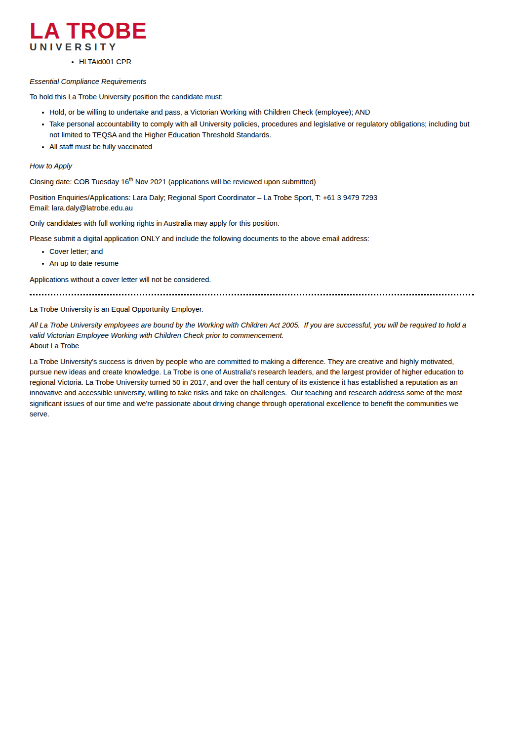LA TROBE
UNIVERSITY
HLTAid001 CPR
Essential Compliance Requirements
To hold this La Trobe University position the candidate must:
Hold, or be willing to undertake and pass, a Victorian Working with Children Check (employee); AND
Take personal accountability to comply with all University policies, procedures and legislative or regulatory obligations; including but not limited to TEQSA and the Higher Education Threshold Standards.
All staff must be fully vaccinated
How to Apply
Closing date: COB Tuesday 16th Nov 2021 (applications will be reviewed upon submitted)
Position Enquiries/Applications: Lara Daly; Regional Sport Coordinator – La Trobe Sport, T: +61 3 9479 7293
Email: lara.daly@latrobe.edu.au
Only candidates with full working rights in Australia may apply for this position.
Please submit a digital application ONLY and include the following documents to the above email address:
Cover letter; and
An up to date resume
Applications without a cover letter will not be considered.
La Trobe University is an Equal Opportunity Employer.
All La Trobe University employees are bound by the Working with Children Act 2005. If you are successful, you will be required to hold a valid Victorian Employee Working with Children Check prior to commencement.
About La Trobe
La Trobe University's success is driven by people who are committed to making a difference. They are creative and highly motivated, pursue new ideas and create knowledge. La Trobe is one of Australia's research leaders, and the largest provider of higher education to regional Victoria. La Trobe University turned 50 in 2017, and over the half century of its existence it has established a reputation as an innovative and accessible university, willing to take risks and take on challenges. Our teaching and research address some of the most significant issues of our time and we're passionate about driving change through operational excellence to benefit the communities we serve.